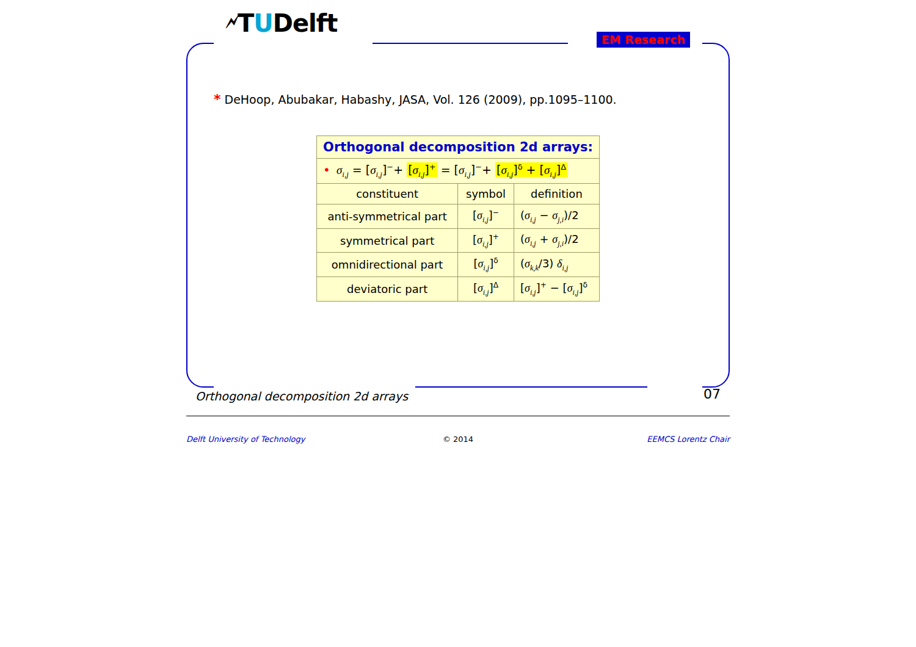🗲TUDelft
EM Research
*DeHoop, Abubakar, Habashy, JASA, Vol. 126 (2009), pp.1095–1100.
| Orthogonal decomposition 2d arrays: |
| • σ i,j = [ σ i,j ] − + [ σ i,j ] + = [ σ i,j ] − + [ σ i,j ] δ + [ σ i,j ] Δ |
| constituent | symbol | definition |
| anti-symmetrical part | [ σ i,j ] − | ( σ i,j − σ j,i )/2 |
| symmetrical part | [ σ i,j ] + | ( σ i,j + σ j,i )/2 |
| omnidirectional part | [ σ i,j ] δ | ( σ k,k /3) δ i,j |
| deviatoric part | [ σ i,j ] Δ | [ σ i,j ] + − [ σ i,j ] δ |
07
Orthogonal decomposition 2d arrays
Delft University of Technology © 2014 EEMCS Lorentz Chair